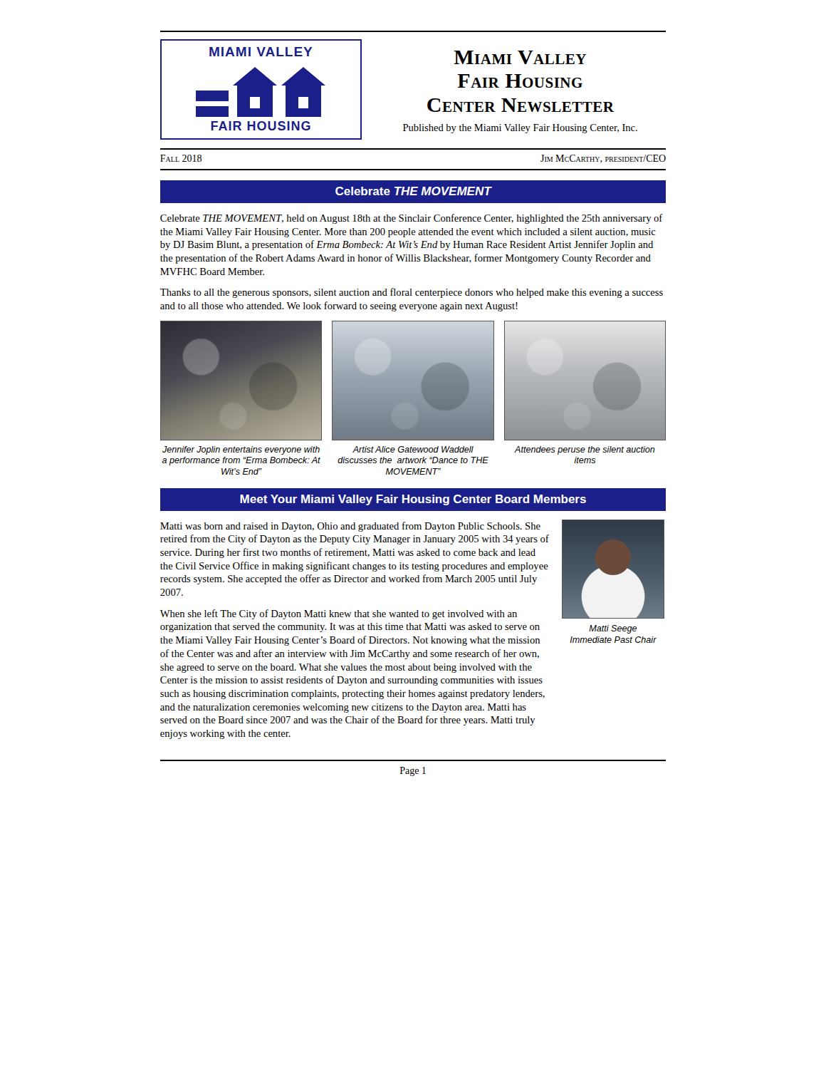MIAMI VALLEY
FAIR HOUSING
Miami Valley
Fair Housing
Center Newsletter
Published by the Miami Valley Fair Housing Center, Inc.
Fall 2018
Jim McCarthy, president/CEO
Celebrate THE MOVEMENT
Celebrate THE MOVEMENT, held on August 18th at the Sinclair Conference Center, highlighted the 25th anniversary of the Miami Valley Fair Housing Center. More than 200 people attended the event which included a silent auction, music by DJ Basim Blunt, a presentation of Erma Bombeck: At Wit’s End by Human Race Resident Artist Jennifer Joplin and the presentation of the Robert Adams Award in honor of Willis Blackshear, former Montgomery County Recorder and MVFHC Board Member.
Thanks to all the generous sponsors, silent auction and floral centerpiece donors who helped make this evening a success and to all those who attended. We look forward to seeing everyone again next August!
Jennifer Joplin entertains everyone with a performance from “Erma Bombeck: At Wit’s End”
Artist Alice Gatewood Waddell discusses the artwork “Dance to THE MOVEMENT”
Attendees peruse the silent auction items
Meet Your Miami Valley Fair Housing Center Board Members
Matti was born and raised in Dayton, Ohio and graduated from Dayton Public Schools. She retired from the City of Dayton as the Deputy City Manager in January 2005 with 34 years of service. During her first two months of retirement, Matti was asked to come back and lead the Civil Service Office in making significant changes to its testing procedures and employee records system. She accepted the offer as Director and worked from March 2005 until July 2007.
When she left The City of Dayton Matti knew that she wanted to get involved with an organization that served the community. It was at this time that Matti was asked to serve on the Miami Valley Fair Housing Center’s Board of Directors. Not knowing what the mission of the Center was and after an interview with Jim McCarthy and some research of her own, she agreed to serve on the board. What she values the most about being involved with the Center is the mission to assist residents of Dayton and surrounding communities with issues such as housing discrimination complaints, protecting their homes against predatory lenders, and the naturalization ceremonies welcoming new citizens to the Dayton area. Matti has served on the Board since 2007 and was the Chair of the Board for three years. Matti truly enjoys working with the center.
Matti Seege
Immediate Past Chair
Page 1